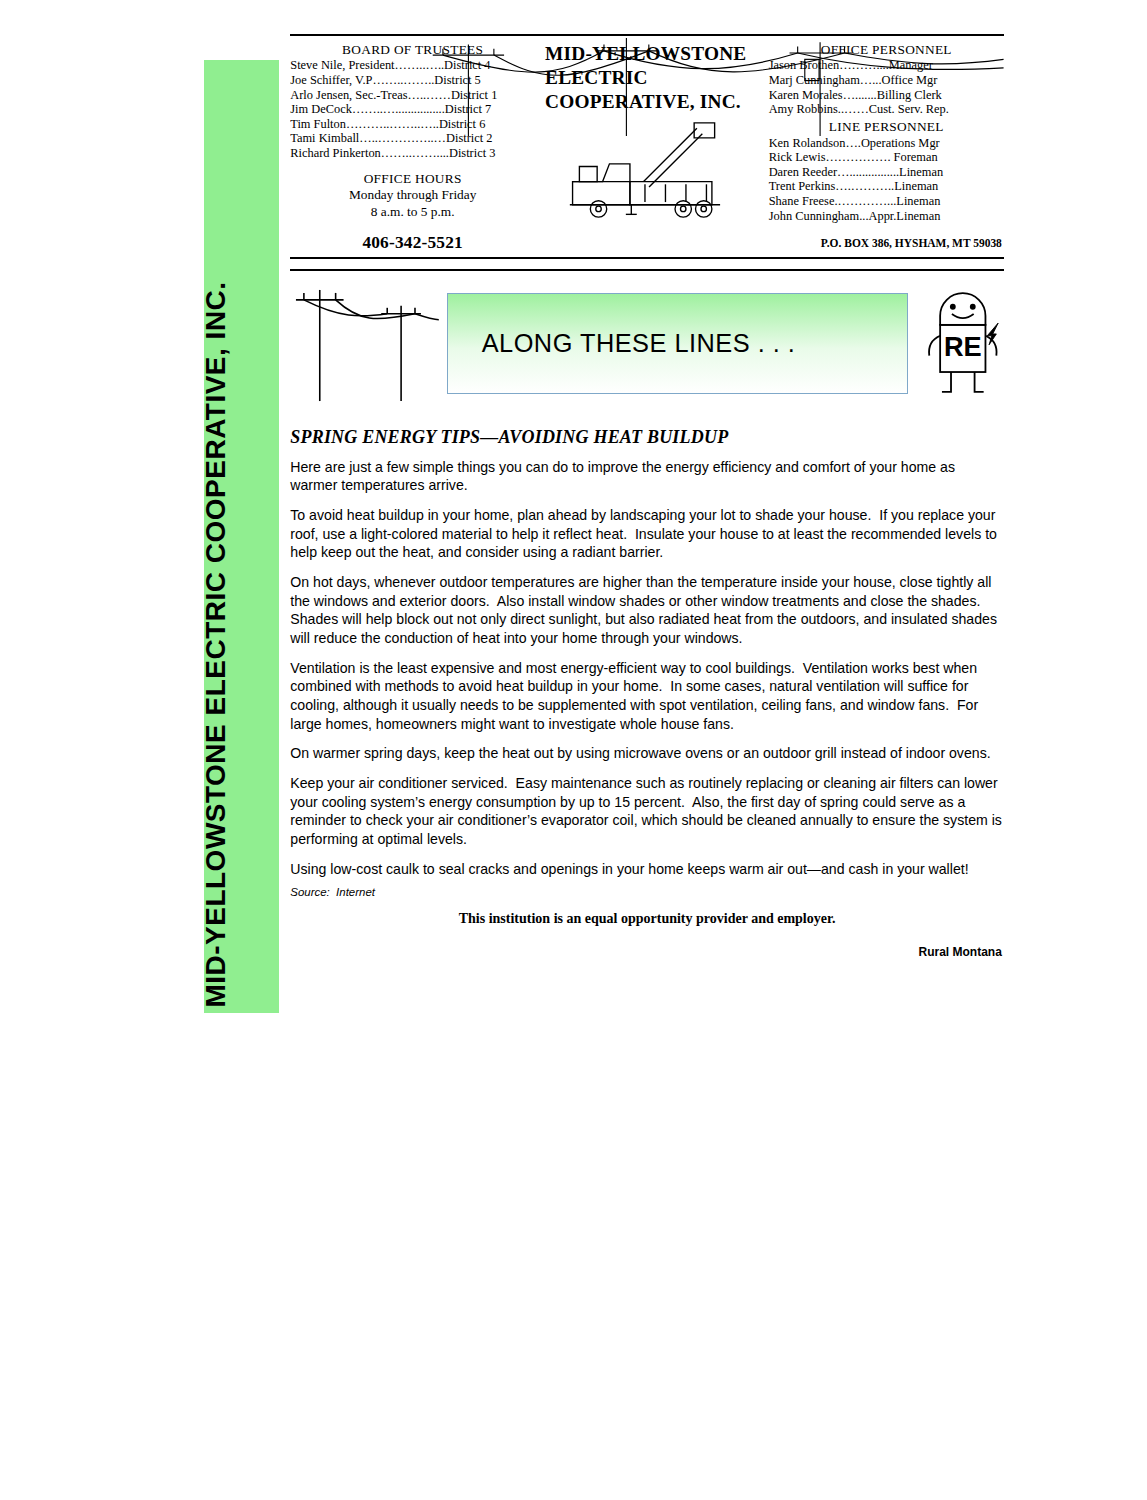MID-YELLOWSTONE ELECTRIC COOPERATIVE, INC.
Board of Trustees
Steve Nile, President……..…..District 4
Joe Schiffer, V.P……..……..District 5
Arlo Jensen, Sec.-Treas…..……District 1
Jim DeCock……..…................District 7
Tim Fulton………..……..…..District 6
Tami Kimball…..…………..…District 2
Richard Pinkerton……..……....District 3
Office Hours
Monday through Friday
8 a.m. to 5 p.m.
406-342-5521
MID-YELLOWSTONE ELECTRIC COOPERATIVE, INC.
Office Personnel
Jason Brothen………....Manager
Marj Cunningham…...Office Mgr
Karen Morales….......Billing Clerk
Amy Robbins..……Cust. Serv. Rep.
Line Personnel
Ken Rolandson….Operations Mgr
Rick Lewis……………. Foreman
Daren Reeder…................Lineman
Trent Perkins….………..Lineman
Shane Freese.…………...Lineman
John Cunningham...Appr.Lineman
P.O. BOX 386, HYSHAM, MT 59038
ALONG THESE LINES . . .
RE
SPRING ENERGY TIPS—AVOIDING HEAT BUILDUP
Here are just a few simple things you can do to improve the energy efficiency and comfort of your home as warmer temperatures arrive.
To avoid heat buildup in your home, plan ahead by landscaping your lot to shade your house. If you replace your roof, use a light-colored material to help it reflect heat. Insulate your house to at least the recommended levels to help keep out the heat, and consider using a radiant barrier.
On hot days, whenever outdoor temperatures are higher than the temperature inside your house, close tightly all the windows and exterior doors. Also install window shades or other window treatments and close the shades. Shades will help block out not only direct sunlight, but also radiated heat from the outdoors, and insulated shades will reduce the conduction of heat into your home through your windows.
Ventilation is the least expensive and most energy-efficient way to cool buildings. Ventilation works best when combined with methods to avoid heat buildup in your home. In some cases, natural ventilation will suffice for cooling, although it usually needs to be supplemented with spot ventilation, ceiling fans, and window fans. For large homes, homeowners might want to investigate whole house fans.
On warmer spring days, keep the heat out by using microwave ovens or an outdoor grill instead of indoor ovens.
Keep your air conditioner serviced. Easy maintenance such as routinely replacing or cleaning air filters can lower your cooling system’s energy consumption by up to 15 percent. Also, the first day of spring could serve as a reminder to check your air conditioner’s evaporator coil, which should be cleaned annually to ensure the system is performing at optimal levels.
Using low-cost caulk to seal cracks and openings in your home keeps warm air out—and cash in your wallet!
Source: Internet
This institution is an equal opportunity provider and employer.
Rural Montana